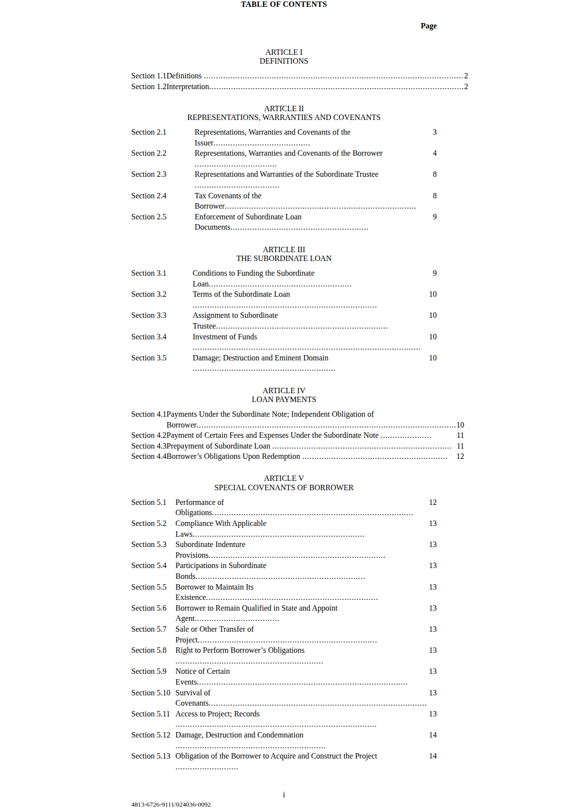TABLE OF CONTENTS
Page
ARTICLE I DEFINITIONS
| Section 1.1 | Definitions ........................................................................................................... | 2 |
| Section 1.2 | Interpretation ......................................................................................................... | 2 |
ARTICLE II REPRESENTATIONS, WARRANTIES AND COVENANTS
| Section 2.1 | Representations, Warranties and Covenants of the Issuer ........................................ | 3 |
| Section 2.2 | Representations, Warranties and Covenants of the Borrower .................................. | 4 |
| Section 2.3 | Representations and Warranties of the Subordinate Trustee ................................... | 8 |
| Section 2.4 | Tax Covenants of the Borrower ............................................................................... | 8 |
| Section 2.5 | Enforcement of Subordinate Loan Documents ......................................................... | 9 |
ARTICLE III THE SUBORDINATE LOAN
| Section 3.1 | Conditions to Funding the Subordinate Loan ........................................................... | 9 |
| Section 3.2 | Terms of the Subordinate Loan ............................................................................ | 10 |
| Section 3.3 | Assignment to Subordinate Trustee ....................................................................... | 10 |
| Section 3.4 | Investment of Funds .............................................................................................. | 10 |
| Section 3.5 | Damage; Destruction and Eminent Domain ........................................................... | 10 |
ARTICLE IV LOAN PAYMENTS
| Section 4.1 | Payments Under the Subordinate Note; Independent Obligation of | |
| | Borrower ........................................................................................................... | 10 |
| Section 4.2 | Payment of Certain Fees and Expenses Under the Subordinate Note ..................... | 11 |
| Section 4.3 | Prepayment of Subordinate Loan .......................................................................... | 11 |
| Section 4.4 | Borrower’s Obligations Upon Redemption ............................................................ | 12 |
ARTICLE V SPECIAL COVENANTS OF BORROWER
| Section 5.1 | Performance of Obligations ................................................................................... | 12 |
| Section 5.2 | Compliance With Applicable Laws ....................................................................... | 13 |
| Section 5.3 | Subordinate Indenture Provisions ......................................................................... | 13 |
| Section 5.4 | Participations in Subordinate Bonds ...................................................................... | 13 |
| Section 5.5 | Borrower to Maintain Its Existence ....................................................................... | 13 |
| Section 5.6 | Borrower to Remain Qualified in State and Appoint Agent ................................... | 13 |
| Section 5.7 | Sale or Other Transfer of Project .......................................................................... | 13 |
| Section 5.8 | Right to Perform Borrower’s Obligations ............................................................. | 13 |
| Section 5.9 | Notice of Certain Events ....................................................................................... | 13 |
| Section 5.10 | Survival of Covenants .......................................................................................... | 13 |
| Section 5.11 | Access to Project; Records ................................................................................... | 13 |
| Section 5.12 | Damage, Destruction and Condemnation .............................................................. | 14 |
| Section 5.13 | Obligation of the Borrower to Acquire and Construct the Project .......................... | 14 |
i
4813-6726-9111/024036-0092